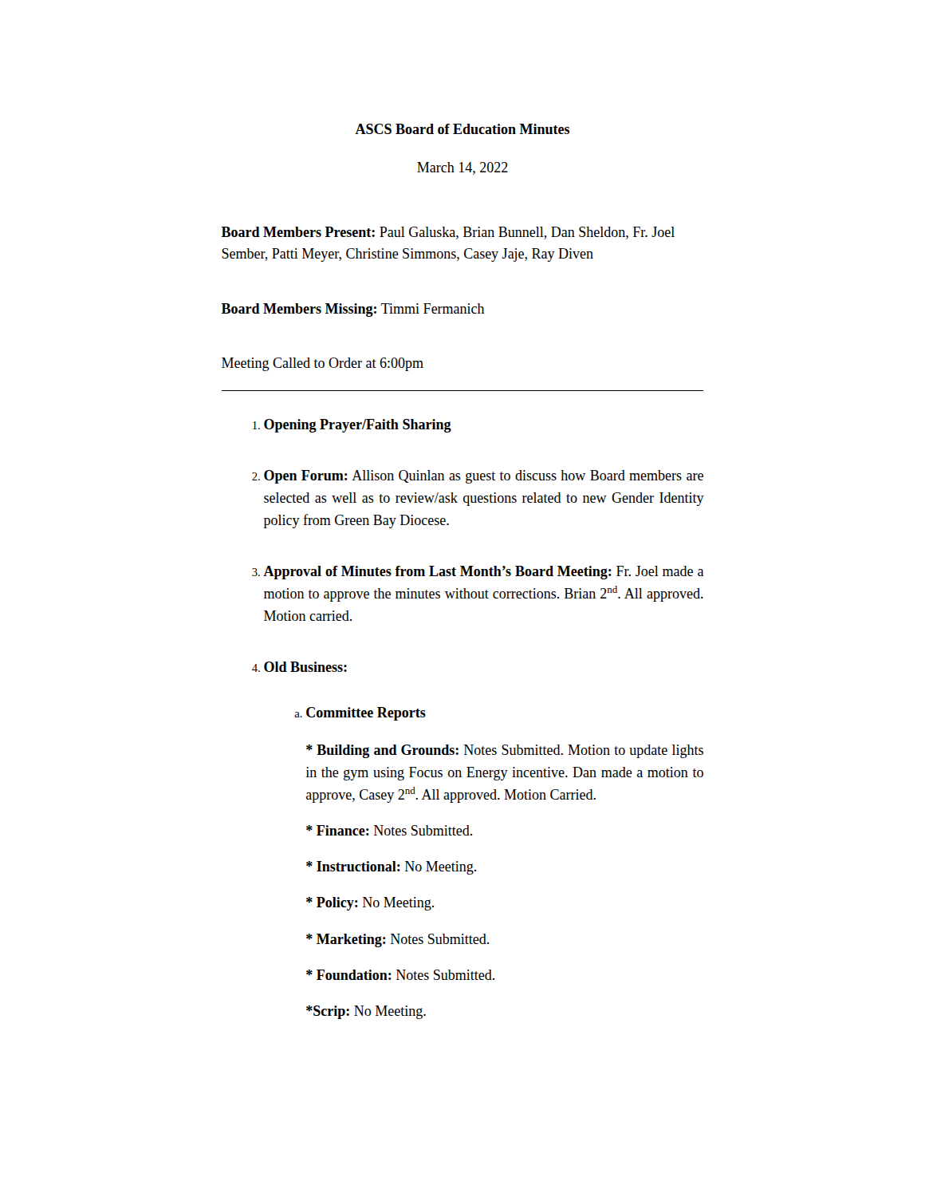ASCS Board of Education Minutes
March 14, 2022
Board Members Present: Paul Galuska, Brian Bunnell, Dan Sheldon, Fr. Joel Sember, Patti Meyer, Christine Simmons, Casey Jaje, Ray Diven
Board Members Missing: Timmi Fermanich
Meeting Called to Order at 6:00pm
Opening Prayer/Faith Sharing
Open Forum: Allison Quinlan as guest to discuss how Board members are selected as well as to review/ask questions related to new Gender Identity policy from Green Bay Diocese.
Approval of Minutes from Last Month’s Board Meeting: Fr. Joel made a motion to approve the minutes without corrections. Brian 2nd. All approved. Motion carried.
Old Business:
Committee Reports
* Building and Grounds: Notes Submitted. Motion to update lights in the gym using Focus on Energy incentive. Dan made a motion to approve, Casey 2nd. All approved. Motion Carried.
* Finance: Notes Submitted.
* Instructional: No Meeting.
* Policy: No Meeting.
* Marketing: Notes Submitted.
* Foundation: Notes Submitted.
*Scrip: No Meeting.